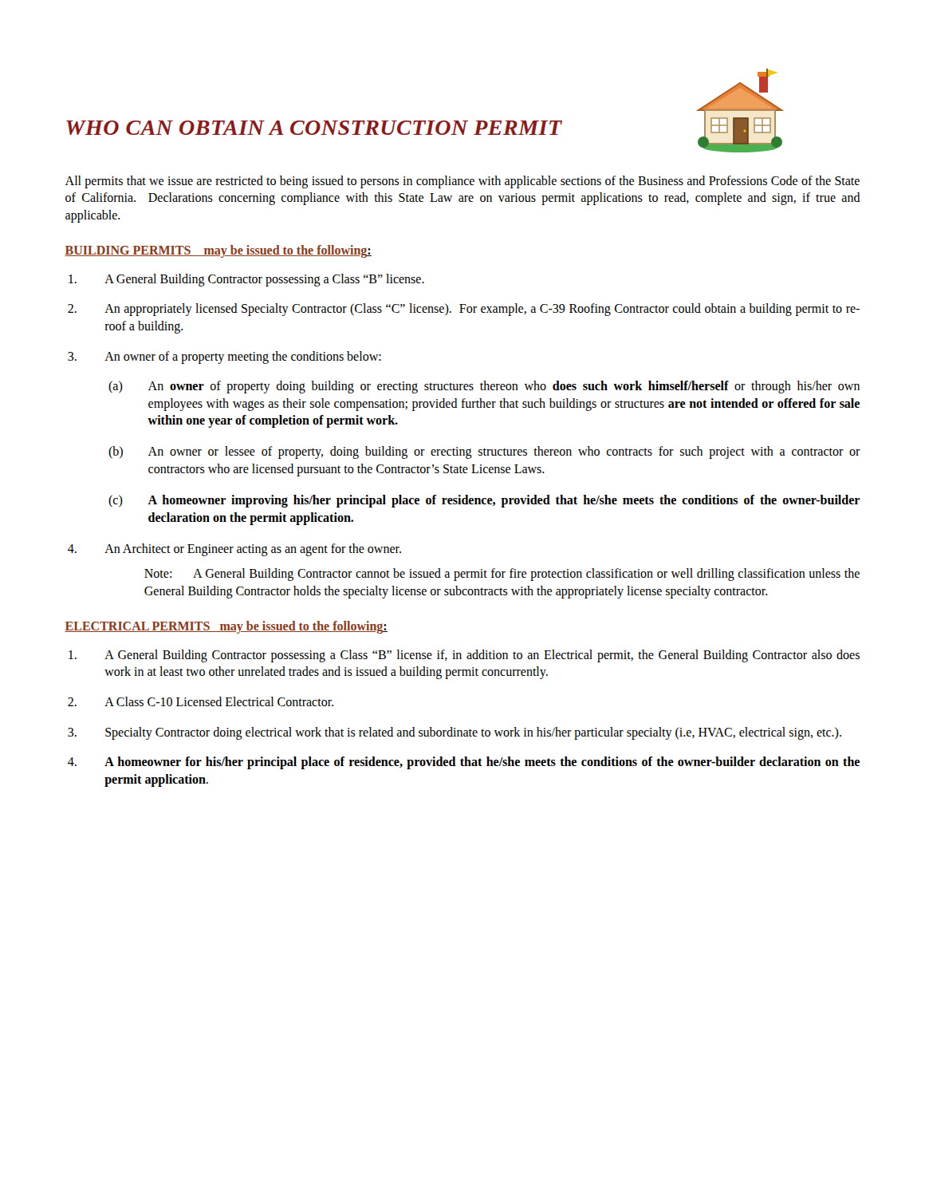WHO CAN OBTAIN A CONSTRUCTION PERMIT
All permits that we issue are restricted to being issued to persons in compliance with applicable sections of the Business and Professions Code of the State of California. Declarations concerning compliance with this State Law are on various permit applications to read, complete and sign, if true and applicable.
BUILDING PERMITS may be issued to the following:
A General Building Contractor possessing a Class “B” license.
An appropriately licensed Specialty Contractor (Class “C” license). For example, a C-39 Roofing Contractor could obtain a building permit to re-roof a building.
An owner of a property meeting the conditions below:
An owner of property doing building or erecting structures thereon who does such work himself/herself or through his/her own employees with wages as their sole compensation; provided further that such buildings or structures are not intended or offered for sale within one year of completion of permit work.
An owner or lessee of property, doing building or erecting structures thereon who contracts for such project with a contractor or contractors who are licensed pursuant to the Contractor’s State License Laws.
A homeowner improving his/her principal place of residence, provided that he/she meets the conditions of the owner-builder declaration on the permit application.
An Architect or Engineer acting as an agent for the owner.
Note: A General Building Contractor cannot be issued a permit for fire protection classification or well drilling classification unless the General Building Contractor holds the specialty license or subcontracts with the appropriately license specialty contractor.
ELECTRICAL PERMITS may be issued to the following:
A General Building Contractor possessing a Class “B” license if, in addition to an Electrical permit, the General Building Contractor also does work in at least two other unrelated trades and is issued a building permit concurrently.
A Class C-10 Licensed Electrical Contractor.
Specialty Contractor doing electrical work that is related and subordinate to work in his/her particular specialty (i.e, HVAC, electrical sign, etc.).
A homeowner for his/her principal place of residence, provided that he/she meets the conditions of the owner-builder declaration on the permit application.